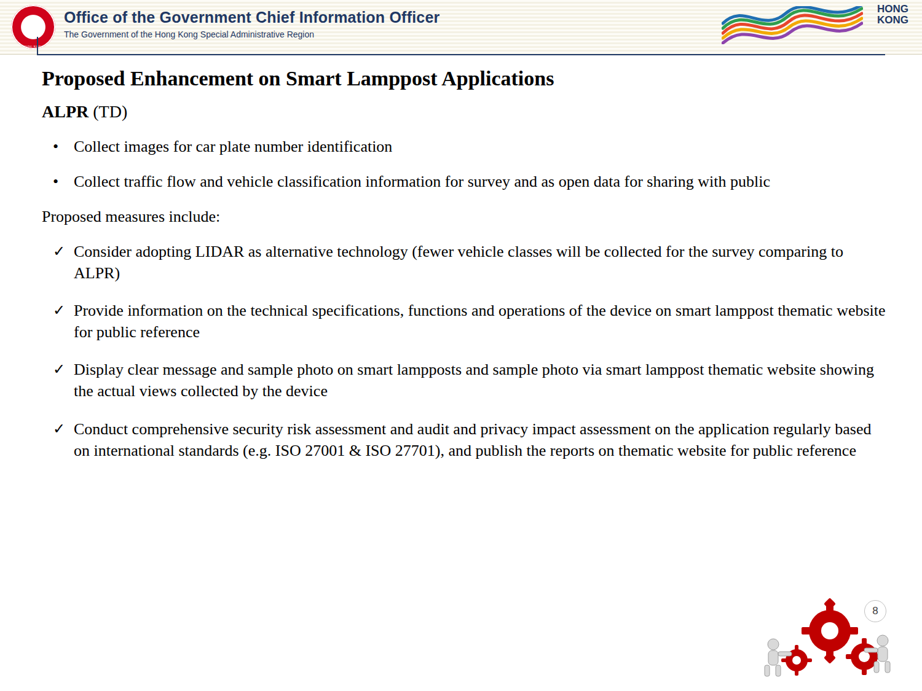HONG KONG
Office of the Government Chief Information Officer
The Government of the Hong Kong Special Administrative Region
HONG
KONG
Proposed Enhancement on Smart Lamppost Applications
ALPR (TD)
•Collect images for car plate number identification
•Collect traffic flow and vehicle classification information for survey and as open data for sharing with public
Proposed measures include:
✓Consider adopting LIDAR as alternative technology (fewer vehicle classes will be collected for the survey comparing to ALPR)
✓Provide information on the technical specifications, functions and operations of the device on smart lamppost thematic website for public reference
✓Display clear message and sample photo on smart lampposts and sample photo via smart lamppost thematic website showing the actual views collected by the device
✓Conduct comprehensive security risk assessment and audit and privacy impact assessment on the application regularly based on international standards (e.g. ISO 27001 & ISO 27701), and publish the reports on thematic website for public reference
8